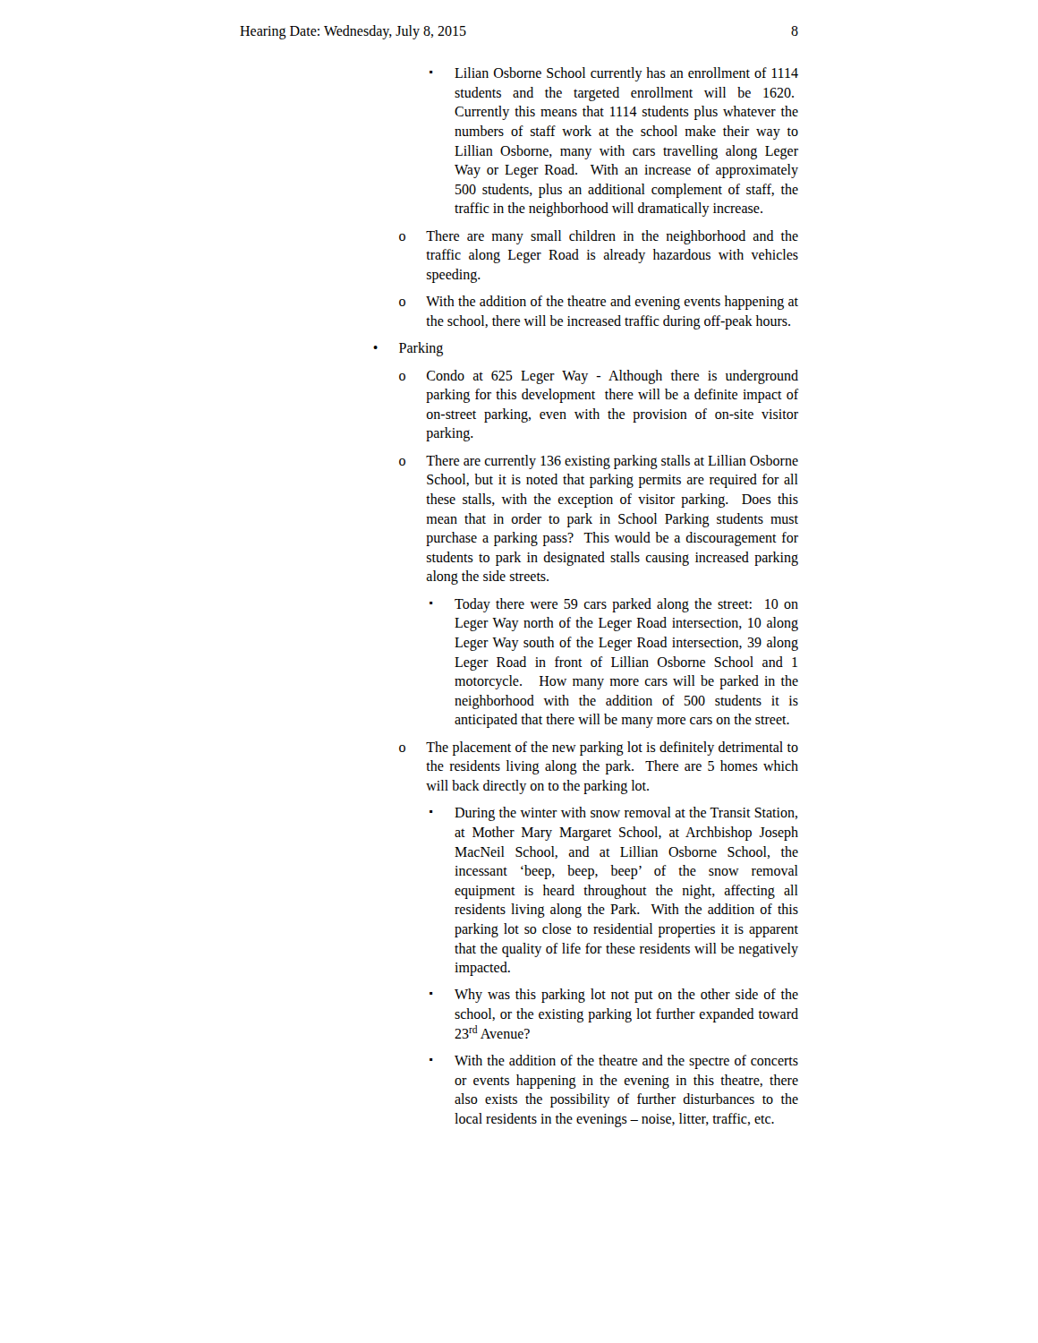Hearing Date: Wednesday, July 8, 2015 8
▪ Lilian Osborne School currently has an enrollment of 1114 students and the targeted enrollment will be 1620. Currently this means that 1114 students plus whatever the numbers of staff work at the school make their way to Lillian Osborne, many with cars travelling along Leger Way or Leger Road. With an increase of approximately 500 students, plus an additional complement of staff, the traffic in the neighborhood will dramatically increase.
o There are many small children in the neighborhood and the traffic along Leger Road is already hazardous with vehicles speeding.
o With the addition of the theatre and evening events happening at the school, there will be increased traffic during off-peak hours.
• Parking
o Condo at 625 Leger Way - Although there is underground parking for this development there will be a definite impact of on-street parking, even with the provision of on-site visitor parking.
o There are currently 136 existing parking stalls at Lillian Osborne School, but it is noted that parking permits are required for all these stalls, with the exception of visitor parking. Does this mean that in order to park in School Parking students must purchase a parking pass? This would be a discouragement for students to park in designated stalls causing increased parking along the side streets.
▪ Today there were 59 cars parked along the street: 10 on Leger Way north of the Leger Road intersection, 10 along Leger Way south of the Leger Road intersection, 39 along Leger Road in front of Lillian Osborne School and 1 motorcycle. How many more cars will be parked in the neighborhood with the addition of 500 students it is anticipated that there will be many more cars on the street.
o The placement of the new parking lot is definitely detrimental to the residents living along the park. There are 5 homes which will back directly on to the parking lot.
▪ During the winter with snow removal at the Transit Station, at Mother Mary Margaret School, at Archbishop Joseph MacNeil School, and at Lillian Osborne School, the incessant ‘beep, beep, beep’ of the snow removal equipment is heard throughout the night, affecting all residents living along the Park. With the addition of this parking lot so close to residential properties it is apparent that the quality of life for these residents will be negatively impacted.
▪ Why was this parking lot not put on the other side of the school, or the existing parking lot further expanded toward 23rd Avenue?
▪ With the addition of the theatre and the spectre of concerts or events happening in the evening in this theatre, there also exists the possibility of further disturbances to the local residents in the evenings – noise, litter, traffic, etc.